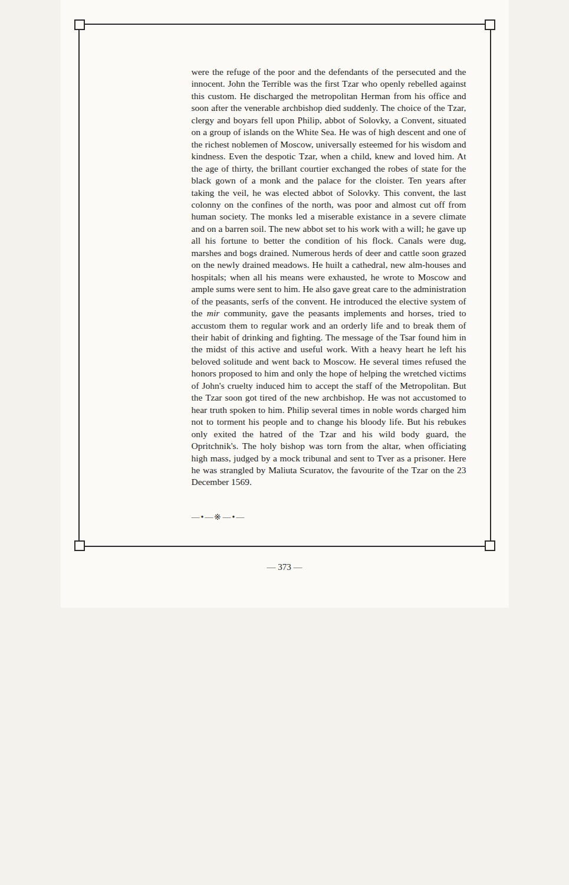were the refuge of the poor and the defendants of the persecuted and the innocent. John the Terrible was the first Tzar who openly rebelled against this custom. He discharged the metropolitan Herman from his office and soon after the venerable archbishop died suddenly. The choice of the Tzar, clergy and boyars fell upon Philip, abbot of Solovky, a Convent, situated on a group of islands on the White Sea. He was of high descent and one of the richest noblemen of Moscow, universally esteemed for his wisdom and kindness. Even the despotic Tzar, when a child, knew and loved him. At the age of thirty, the brillant courtier exchanged the robes of state for the black gown of a monk and the palace for the cloister. Ten years after taking the veil, he was elected abbot of Solovky. This convent, the last colonny on the confines of the north, was poor and almost cut off from human society. The monks led a miserable existance in a severe climate and on a barren soil. The new abbot set to his work with a will; he gave up all his fortune to better the condition of his flock. Canals were dug, marshes and bogs drained. Numerous herds of deer and cattle soon grazed on the newly drained meadows. He huilt a cathedral, new alm-houses and hospitals; when all his means were exhausted, he wrote to Moscow and ample sums were sent to him. He also gave great care to the administration of the peasants, serfs of the convent. He introduced the elective system of the mir community, gave the peasants implements and horses, tried to accustom them to regular work and an orderly life and to break them of their habit of drinking and fighting. The message of the Tsar found him in the midst of this active and useful work. With a heavy heart he left his beloved solitude and went back to Moscow. He several times refused the honors proposed to him and only the hope of helping the wretched victims of John's cruelty induced him to accept the staff of the Metropolitan. But the Tzar soon got tired of the new archbishop. He was not accustomed to hear truth spoken to him. Philip several times in noble words charged him not to torment his people and to change his bloody life. But his rebukes only exited the hatred of the Tzar and his wild body guard, the Opritchnik's. The holy bishop was torn from the altar, when officiating high mass, judged by a mock tribunal and sent to Tver as a prisoner. Here he was strangled by Maliuta Scuratov, the favourite of the Tzar on the 23 December 1569.
—•—※—•—
— 373 —